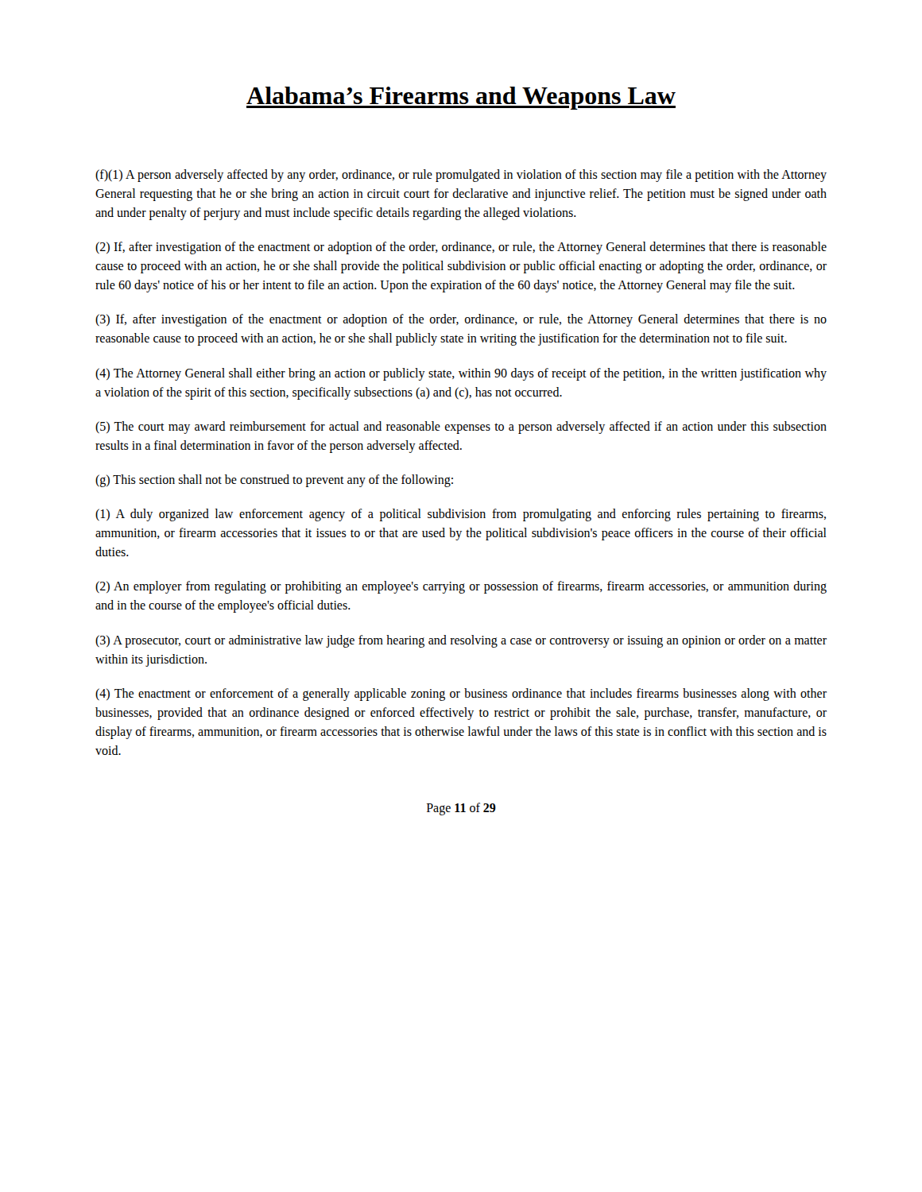Alabama’s Firearms and Weapons Law
(f)(1) A person adversely affected by any order, ordinance, or rule promulgated in violation of this section may file a petition with the Attorney General requesting that he or she bring an action in circuit court for declarative and injunctive relief. The petition must be signed under oath and under penalty of perjury and must include specific details regarding the alleged violations.
(2) If, after investigation of the enactment or adoption of the order, ordinance, or rule, the Attorney General determines that there is reasonable cause to proceed with an action, he or she shall provide the political subdivision or public official enacting or adopting the order, ordinance, or rule 60 days' notice of his or her intent to file an action. Upon the expiration of the 60 days' notice, the Attorney General may file the suit.
(3) If, after investigation of the enactment or adoption of the order, ordinance, or rule, the Attorney General determines that there is no reasonable cause to proceed with an action, he or she shall publicly state in writing the justification for the determination not to file suit.
(4) The Attorney General shall either bring an action or publicly state, within 90 days of receipt of the petition, in the written justification why a violation of the spirit of this section, specifically subsections (a) and (c), has not occurred.
(5) The court may award reimbursement for actual and reasonable expenses to a person adversely affected if an action under this subsection results in a final determination in favor of the person adversely affected.
(g) This section shall not be construed to prevent any of the following:
(1) A duly organized law enforcement agency of a political subdivision from promulgating and enforcing rules pertaining to firearms, ammunition, or firearm accessories that it issues to or that are used by the political subdivision's peace officers in the course of their official duties.
(2) An employer from regulating or prohibiting an employee's carrying or possession of firearms, firearm accessories, or ammunition during and in the course of the employee's official duties.
(3) A prosecutor, court or administrative law judge from hearing and resolving a case or controversy or issuing an opinion or order on a matter within its jurisdiction.
(4) The enactment or enforcement of a generally applicable zoning or business ordinance that includes firearms businesses along with other businesses, provided that an ordinance designed or enforced effectively to restrict or prohibit the sale, purchase, transfer, manufacture, or display of firearms, ammunition, or firearm accessories that is otherwise lawful under the laws of this state is in conflict with this section and is void.
Page 11 of 29